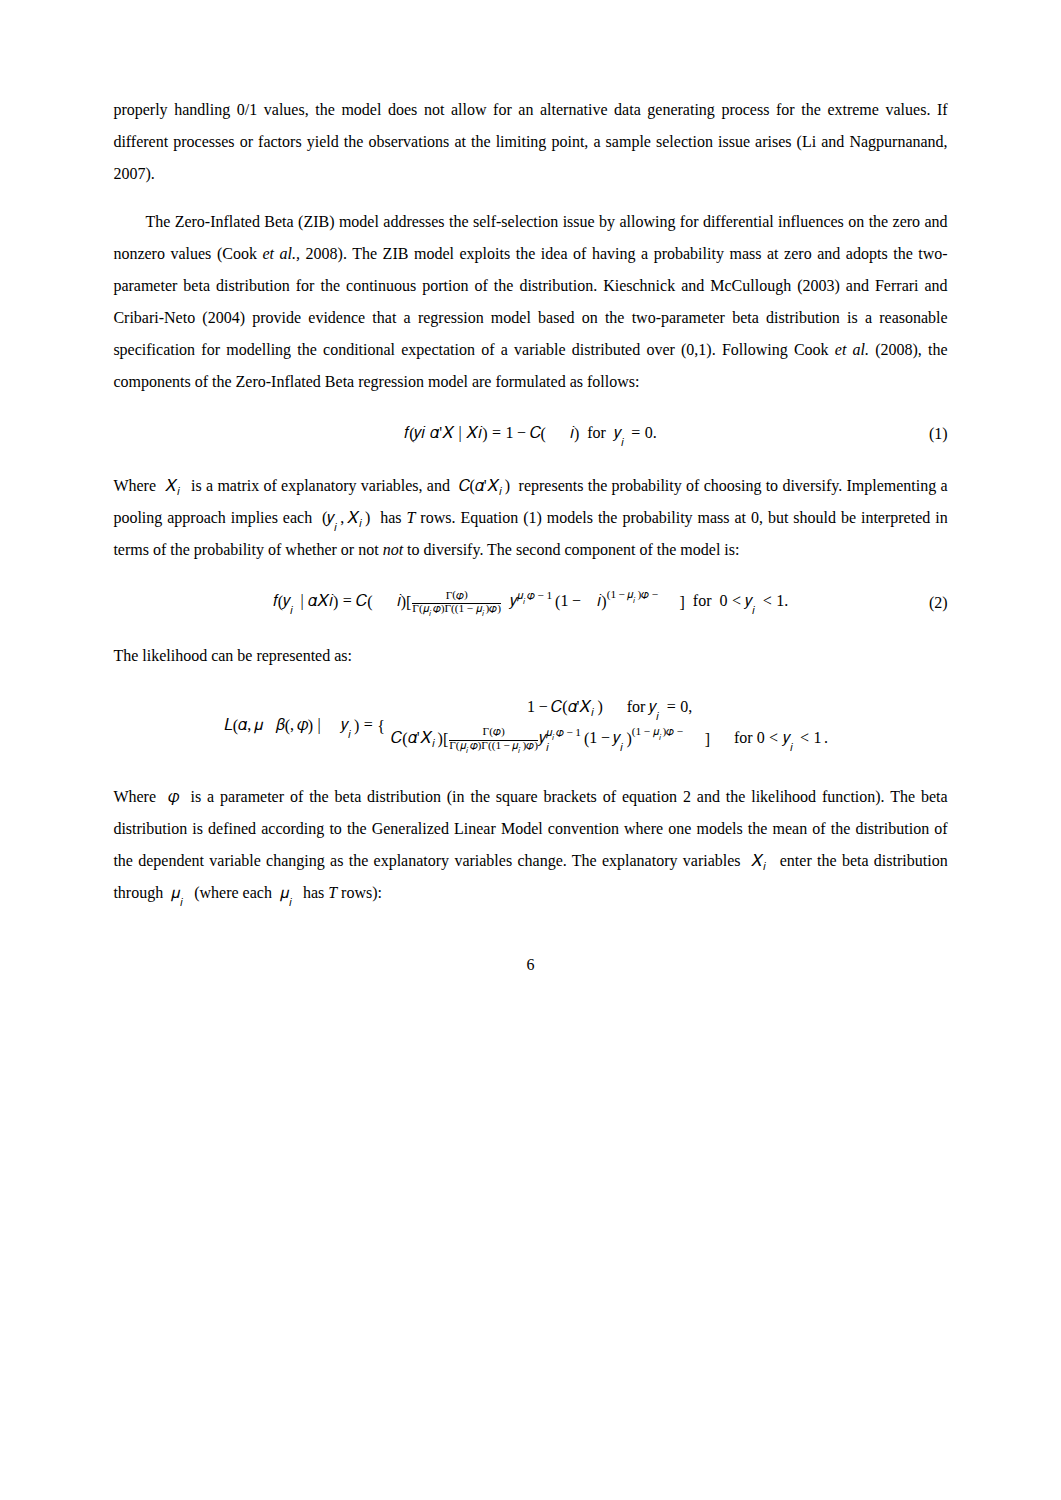properly handling 0/1 values, the model does not allow for an alternative data generating process for the extreme values. If different processes or factors yield the observations at the limiting point, a sample selection issue arises (Li and Nagpurnanand, 2007).
The Zero-Inflated Beta (ZIB) model addresses the self-selection issue by allowing for differential influences on the zero and nonzero values (Cook et al., 2008). The ZIB model exploits the idea of having a probability mass at zero and adopts the two-parameter beta distribution for the continuous portion of the distribution. Kieschnick and McCullough (2003) and Ferrari and Cribari-Neto (2004) provide evidence that a regression model based on the two-parameter beta distribution is a reasonable specification for modelling the conditional expectation of a variable distributed over (0,1). Following Cook et al. (2008), the components of the Zero-Inflated Beta regression model are formulated as follows:
f ( y i α ' X | X i ) = 1 − C ( i ) for yi = 0 . (1)
Where Xi is a matrix of explanatory variables, and C ( α ' Xi ) represents the probability of choosing to diversify. Implementing a pooling approach implies each ( yi , Xi ) has T rows. Equation (1) models the probability mass at 0, but should be interpreted in terms of the probability of whether or not not to diversify. The second component of the model is:
f ( yi | α X i ) = C ( i ) [ Γ(φ) Γ(μiφ) Γ((1−μi)φ) y μiφ−1 (1−i) (1−μi)φ− ] for 0 < yi < 1 . (2)
The likelihood can be represented as:
L ( α , μ β ( , φ ) | yi ) = { 1−C( α' Xi ) for yi =0, C( α' Xi ) [ Γ(φ) Γ(μiφ) Γ((1−μi)φ) y i μiφ−1 (1−yi) (1−μi)φ− ] for 0< yi <1.
Where φ is a parameter of the beta distribution (in the square brackets of equation 2 and the likelihood function). The beta distribution is defined according to the Generalized Linear Model convention where one models the mean of the distribution of the dependent variable changing as the explanatory variables change. The explanatory variables Xi enter the beta distribution through μi (where each μi has T rows):
6